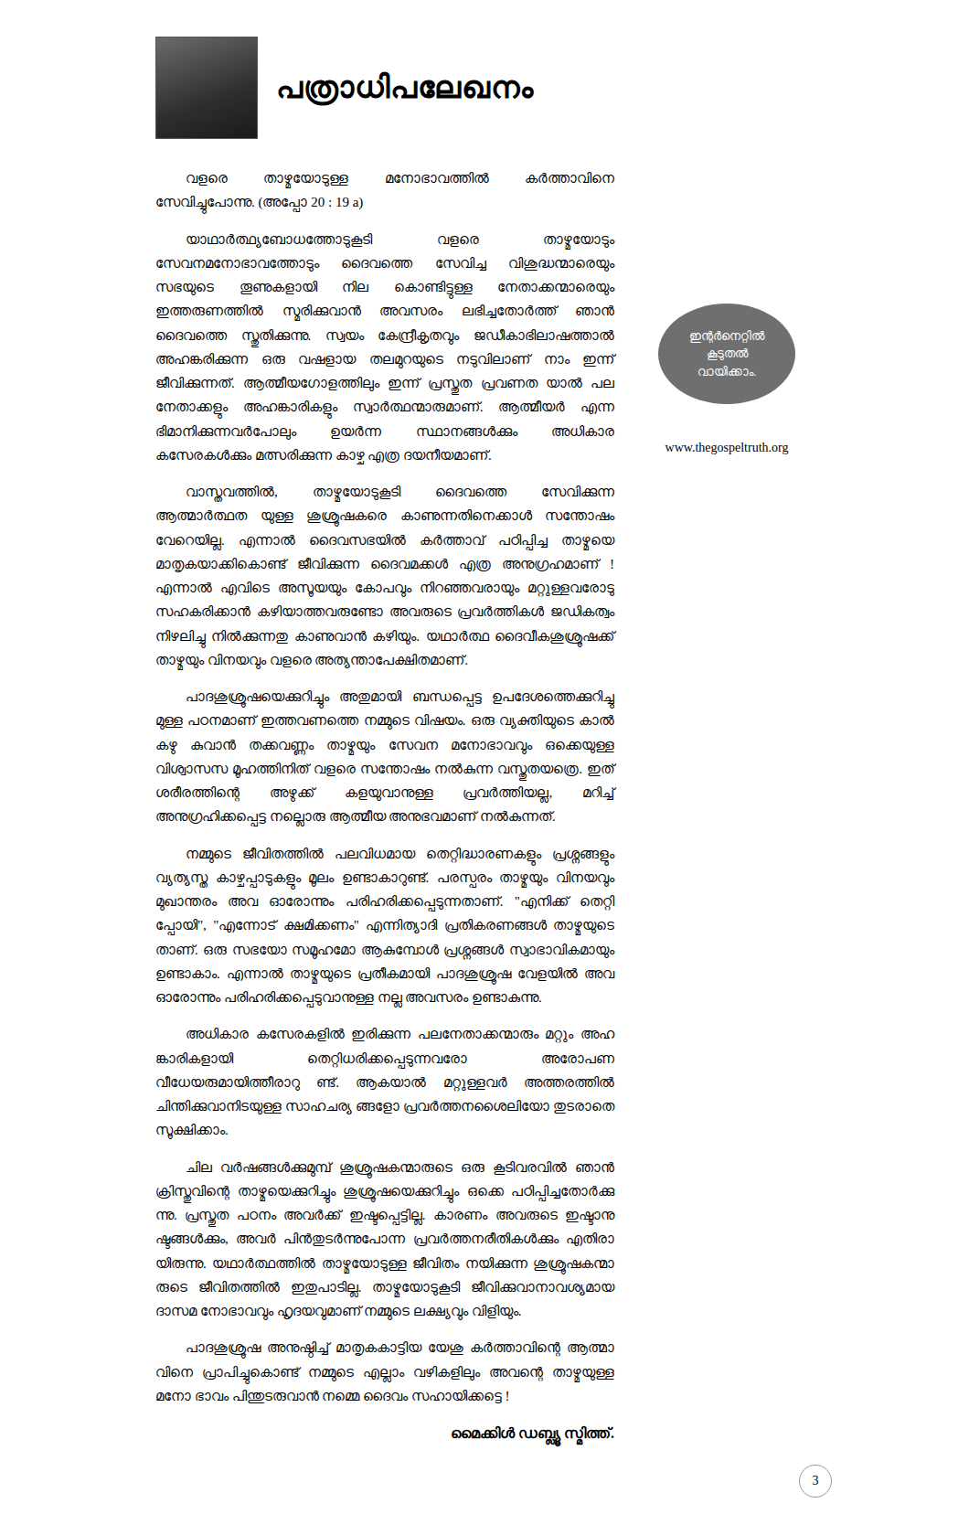പത്രാധിപലേഖനം
വളരെ താഴ്മയോടുള്ള മനോഭാവത്തിൽ കർത്താവിനെ സേവിച്ചുപോന്നു. (അപ്പോ 20 : 19 a)
യാഥാർത്ഥ്യബോധത്തോടുകൂടി വളരെ താഴ്മയോടും സേവനമനോഭാവത്തോടും ദൈവത്തെ സേവിച്ച വിശുദ്ധന്മാരെയും സഭയുടെ തൂണുകളായി നില കൊണ്ടിട്ടുള്ള നേതാക്കന്മാരെയും ഇത്തരുണത്തിൽ സ്മരിക്കുവാൻ അവസരം ലഭിച്ചതോർത്ത് ഞാൻ ദൈവത്തെ സ്തുതിക്കുന്നു. സ്വയം കേന്ദ്രീകൃതവും ജഡീകാഭിലാഷത്താൽ അഹങ്കരിക്കുന്ന ഒരു വഷളായ തലമുറയുടെ നടുവിലാണ് നാം ഇന്ന് ജീവിക്കുന്നത്. ആത്മീയഗോളത്തിലും ഇന്ന് പ്രസ്തുത പ്രവണത യാൽ പല നേതാക്കളും അഹങ്കാരികളും സ്വാർത്ഥന്മാരുമാണ്. ആത്മീയർ എന്ന ഭിമാനിക്കുന്നവർപോലും ഉയർന്ന സ്ഥാനങ്ങൾക്കും അധികാര കസേരകൾക്കും മത്സരിക്കുന്ന കാഴ്ച എത്ര ദയനീയമാണ്.
വാസ്തവത്തിൽ, താഴ്മയോടുകൂടി ദൈവത്തെ സേവിക്കുന്ന ആത്മാർത്ഥത യുള്ള ശുശ്രൂഷകരെ കാണുന്നതിനെക്കാൾ സന്തോഷം വേറെയില്ല. എന്നാൽ ദൈവസഭയിൽ കർത്താവ് പഠിപ്പിച്ച താഴ്മയെ മാതൃകയാക്കികൊണ്ട് ജീവിക്കുന്ന ദൈവമക്കൾ എത്ര അനുഗ്രഹമാണ് ! എന്നാൽ എവിടെ അസൂയയും കോപവും നിറഞ്ഞവരായും മറ്റുള്ളവരോടു സഹകരിക്കാൻ കഴിയാത്തവരുണ്ടോ അവരുടെ പ്രവർത്തികൾ ജഡികത്വം നിഴലിച്ചു നിൽക്കുന്നതു കാണുവാൻ കഴിയും. യഥാർത്ഥ ദൈവീകശുശ്രൂഷക്ക് താഴ്മയും വിനയവും വളരെ അത്യന്താപേക്ഷിതമാണ്.
പാദശുശ്രൂഷയെക്കുറിച്ചും അതുമായി ബന്ധപ്പെട്ട ഉപദേശത്തെക്കുറിച്ചു മുള്ള പഠനമാണ് ഇത്തവണത്തെ നമ്മുടെ വിഷയം. ഒരു വ്യക്തിയുടെ കാൽ കഴു കുവാൻ തക്കവണ്ണം താഴ്മയും സേവന മനോഭാവവും ഒക്കെയുള്ള വിശ്വാസസ മൂഹത്തിനിത് വളരെ സന്തോഷം നൽകുന്ന വസ്തുതയത്രെ. ഇത് ശരീരത്തിന്റെ അഴുക്ക് കളയുവാനുള്ള പ്രവർത്തിയല്ല, മറിച്ച് അനുഗ്രഹിക്കപ്പെട്ട നല്ലൊരു ആത്മീയ അനുഭവമാണ് നൽകുന്നത്.
നമ്മുടെ ജീവിതത്തിൽ പലവിധമായ തെറ്റിദ്ധാരണകളും പ്രശ്നങ്ങളും വ്യത്യസ്ത കാഴ്ചപ്പാടുകളും മൂലം ഉണ്ടാകാറുണ്ട്. പരസ്പരം താഴ്മയും വിനയവും മുഖാന്തരം അവ ഓരോന്നും പരിഹരിക്കപ്പെടുന്നതാണ്. "എനിക്ക് തെറ്റി പ്പോയി", "എന്നോട് ക്ഷമിക്കണം" എന്നിത്യാദി പ്രതികരണങ്ങൾ താഴ്മയുടെ താണ്. ഒരു സഭയോ സമൂഹമോ ആകുമ്പോൾ പ്രശ്നങ്ങൾ സ്വാഭാവികമായും ഉണ്ടാകാം. എന്നാൽ താഴ്മയുടെ പ്രതീകമായി പാദശുശ്രൂഷ വേളയിൽ അവ ഓരോന്നും പരിഹരിക്കപ്പെടുവാനുള്ള നല്ല അവസരം ഉണ്ടാകുന്നു.
അധികാര കസേരകളിൽ ഇരിക്കുന്ന പലനേതാക്കന്മാരും മറ്റും അഹ ങ്കാരികളായി തെറ്റിധരിക്കപ്പെടുന്നവരോ അരോപണ വീധേയരുമായിത്തീരാറു ണ്ട്. ആകയാൽ മറ്റുള്ളവർ അത്തരത്തിൽ ചിന്തിക്കുവാനിടയുള്ള സാഹചര്യ ങ്ങളോ പ്രവർത്തനശൈലിയോ തുടരാതെ സൂക്ഷിക്കാം.
ചില വർഷങ്ങൾക്കുമുമ്പ് ശുശ്രൂഷകന്മാരുടെ ഒരു കൂടിവരവിൽ ഞാൻ ക്രിസ്തുവിന്റെ താഴ്മയെക്കുറിച്ചും ശുശ്രൂഷയെക്കുറിച്ചും ഒക്കെ പഠിപ്പിച്ചതോർക്കു ന്നു. പ്രസ്തുത പഠനം അവർക്ക് ഇഷ്ടപ്പെട്ടില്ല. കാരണം അവരുടെ ഇഷ്ടാനു ഷ്ടങ്ങൾക്കും, അവർ പിൻതുടർന്നുപോന്ന പ്രവർത്തനരീതികൾക്കും എതിരാ യിരുന്നു. യഥാർത്ഥത്തിൽ താഴ്മയോടുള്ള ജീവിതം നയിക്കുന്ന ശുശ്രൂഷകന്മാ രുടെ ജീവിതത്തിൽ ഇതുപാടില്ല. താഴ്മയോടുകൂടി ജീവിക്കുവാനാവശ്യമായ ദാസമ നോഭാവവും ഹൃദയവുമാണ് നമ്മുടെ ലക്ഷ്യവും വിളിയും.
പാദശുശ്രൂഷ അനുഷ്ഠിച്ച് മാതൃകകാട്ടിയ യേശു കർത്താവിന്റെ ആത്മാ വിനെ പ്രാപിച്ചുകൊണ്ട് നമ്മുടെ എല്ലാം വഴികളിലും അവന്റെ താഴ്മയുള്ള മനോ ഭാവം പിന്തുടരുവാൻ നമ്മെ ദൈവം സഹായിക്കട്ടെ !
മൈക്കിൾ ഡബ്ല്യൂ സ്മിത്ത്.
ഇന്റർനെറ്റിൽ
കൂടുതൽ
വായിക്കാം.
www.thegospeltruth.org
3